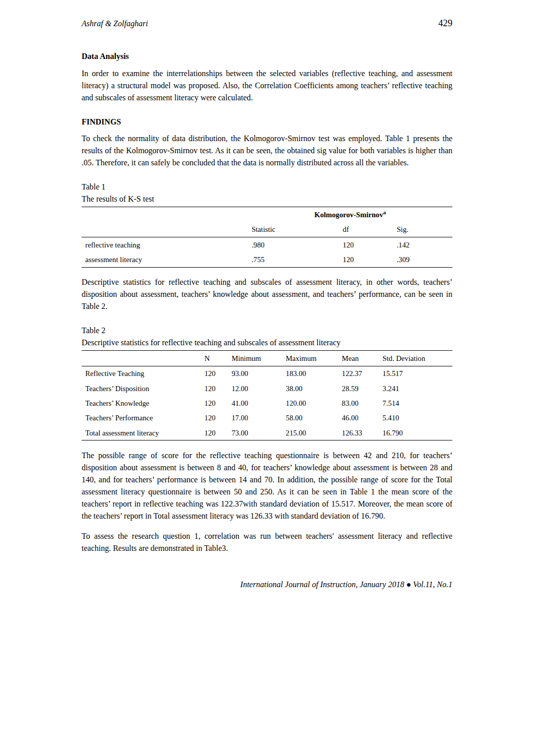Ashraf & Zolfaghari 429
Data Analysis
In order to examine the interrelationships between the selected variables (reflective teaching, and assessment literacy) a structural model was proposed. Also, the Correlation Coefficients among teachers’ reflective teaching and subscales of assessment literacy were calculated.
FINDINGS
To check the normality of data distribution, the Kolmogorov-Smirnov test was employed. Table 1 presents the results of the Kolmogorov-Smirnov test. As it can be seen, the obtained sig value for both variables is higher than .05. Therefore, it can safely be concluded that the data is normally distributed across all the variables.
Table 1 The results of K-S test
| | Kolmogorov-Smirnov a |
| --- | --- |
| | Statistic | df | Sig. |
| reflective teaching | .980 | 120 | .142 |
| assessment literacy | .755 | 120 | .309 |
Descriptive statistics for reflective teaching and subscales of assessment literacy, in other words, teachers’ disposition about assessment, teachers’ knowledge about assessment, and teachers’ performance, can be seen in Table 2.
Table 2 Descriptive statistics for reflective teaching and subscales of assessment literacy
| | N | Minimum | Maximum | Mean | Std. Deviation |
| --- | --- | --- | --- | --- | --- |
| Reflective Teaching | 120 | 93.00 | 183.00 | 122.37 | 15.517 |
| Teachers’ Disposition | 120 | 12.00 | 38.00 | 28.59 | 3.241 |
| Teachers’ Knowledge | 120 | 41.00 | 120.00 | 83.00 | 7.514 |
| Teachers’ Performance | 120 | 17.00 | 58.00 | 46.00 | 5.410 |
| Total assessment literacy | 120 | 73.00 | 215.00 | 126.33 | 16.790 |
The possible range of score for the reflective teaching questionnaire is between 42 and 210, for teachers’ disposition about assessment is between 8 and 40, for teachers’ knowledge about assessment is between 28 and 140, and for teachers’ performance is between 14 and 70. In addition, the possible range of score for the Total assessment literacy questionnaire is between 50 and 250. As it can be seen in Table 1 the mean score of the teachers’ report in reflective teaching was 122.37with standard deviation of 15.517. Moreover, the mean score of the teachers’ report in Total assessment literacy was 126.33 with standard deviation of 16.790.
To assess the research question 1, correlation was run between teachers' assessment literacy and reflective teaching. Results are demonstrated in Table3.
International Journal of Instruction, January 2018 ● Vol.11, No.1